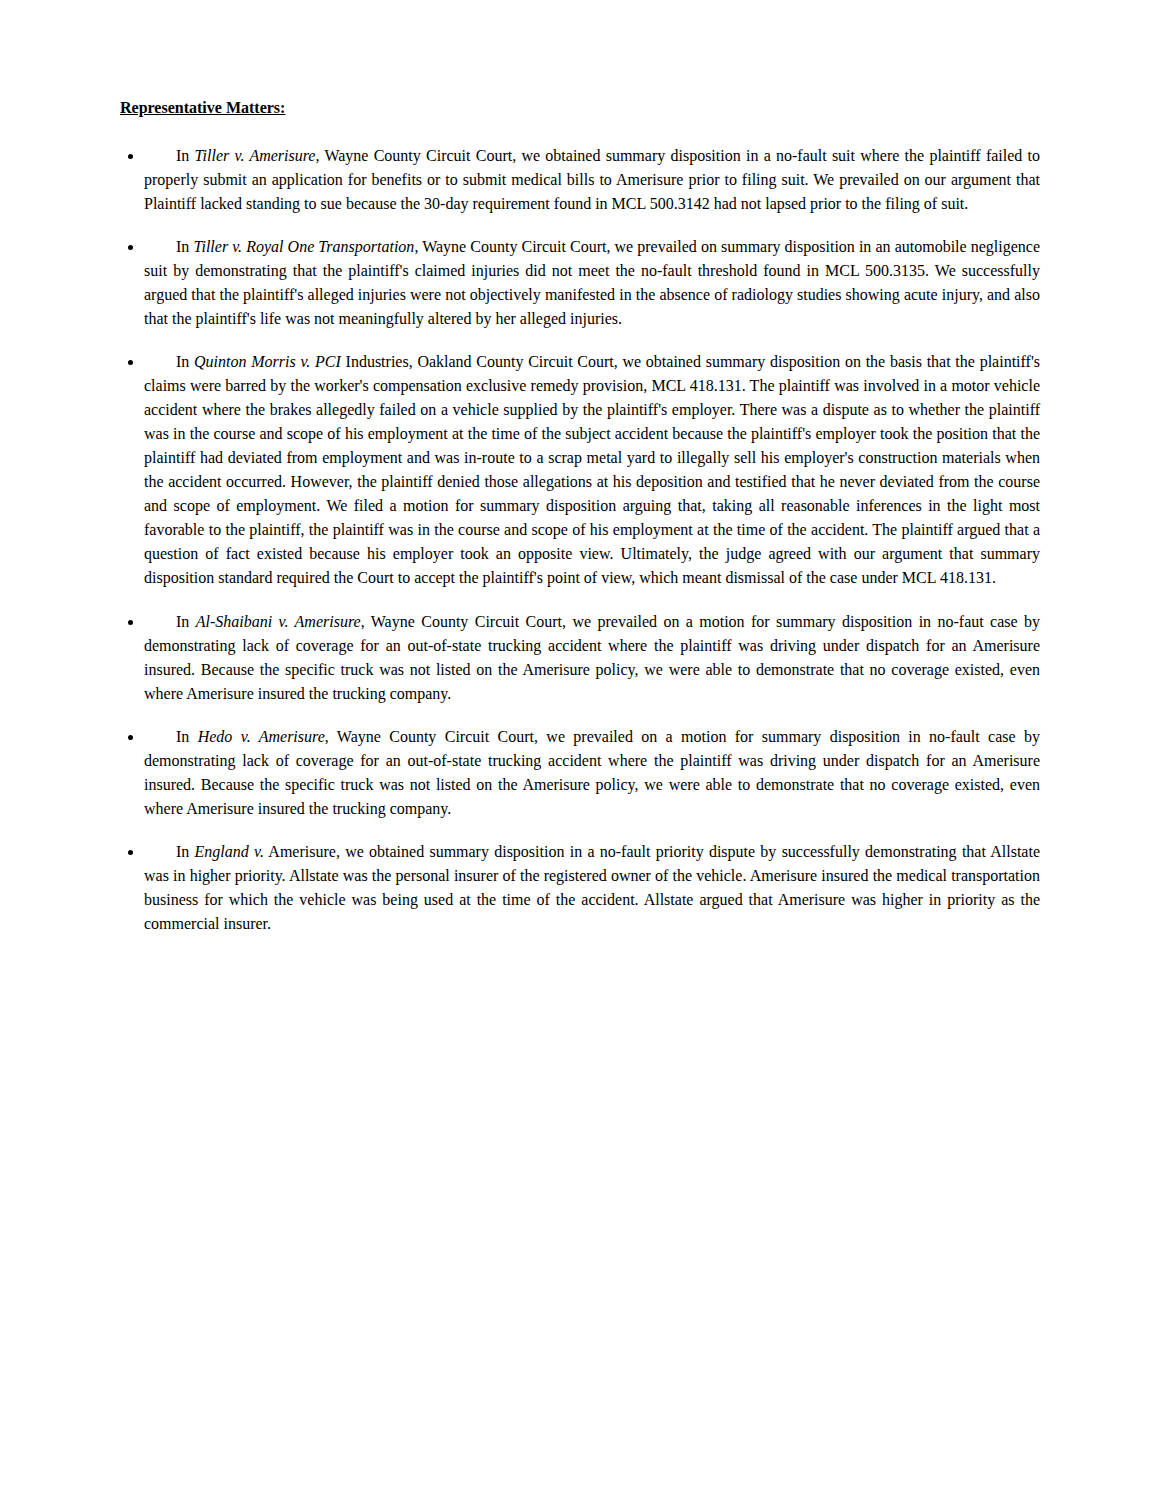Representative Matters:
In Tiller v. Amerisure, Wayne County Circuit Court, we obtained summary disposition in a no-fault suit where the plaintiff failed to properly submit an application for benefits or to submit medical bills to Amerisure prior to filing suit. We prevailed on our argument that Plaintiff lacked standing to sue because the 30-day requirement found in MCL 500.3142 had not lapsed prior to the filing of suit.
In Tiller v. Royal One Transportation, Wayne County Circuit Court, we prevailed on summary disposition in an automobile negligence suit by demonstrating that the plaintiff's claimed injuries did not meet the no-fault threshold found in MCL 500.3135. We successfully argued that the plaintiff's alleged injuries were not objectively manifested in the absence of radiology studies showing acute injury, and also that the plaintiff's life was not meaningfully altered by her alleged injuries.
In Quinton Morris v. PCI Industries, Oakland County Circuit Court, we obtained summary disposition on the basis that the plaintiff's claims were barred by the worker's compensation exclusive remedy provision, MCL 418.131. The plaintiff was involved in a motor vehicle accident where the brakes allegedly failed on a vehicle supplied by the plaintiff's employer. There was a dispute as to whether the plaintiff was in the course and scope of his employment at the time of the subject accident because the plaintiff's employer took the position that the plaintiff had deviated from employment and was in-route to a scrap metal yard to illegally sell his employer's construction materials when the accident occurred. However, the plaintiff denied those allegations at his deposition and testified that he never deviated from the course and scope of employment. We filed a motion for summary disposition arguing that, taking all reasonable inferences in the light most favorable to the plaintiff, the plaintiff was in the course and scope of his employment at the time of the accident. The plaintiff argued that a question of fact existed because his employer took an opposite view. Ultimately, the judge agreed with our argument that summary disposition standard required the Court to accept the plaintiff's point of view, which meant dismissal of the case under MCL 418.131.
In Al-Shaibani v. Amerisure, Wayne County Circuit Court, we prevailed on a motion for summary disposition in no-faut case by demonstrating lack of coverage for an out-of-state trucking accident where the plaintiff was driving under dispatch for an Amerisure insured. Because the specific truck was not listed on the Amerisure policy, we were able to demonstrate that no coverage existed, even where Amerisure insured the trucking company.
In Hedo v. Amerisure, Wayne County Circuit Court, we prevailed on a motion for summary disposition in no-fault case by demonstrating lack of coverage for an out-of-state trucking accident where the plaintiff was driving under dispatch for an Amerisure insured. Because the specific truck was not listed on the Amerisure policy, we were able to demonstrate that no coverage existed, even where Amerisure insured the trucking company.
In England v. Amerisure, we obtained summary disposition in a no-fault priority dispute by successfully demonstrating that Allstate was in higher priority. Allstate was the personal insurer of the registered owner of the vehicle. Amerisure insured the medical transportation business for which the vehicle was being used at the time of the accident. Allstate argued that Amerisure was higher in priority as the commercial insurer.